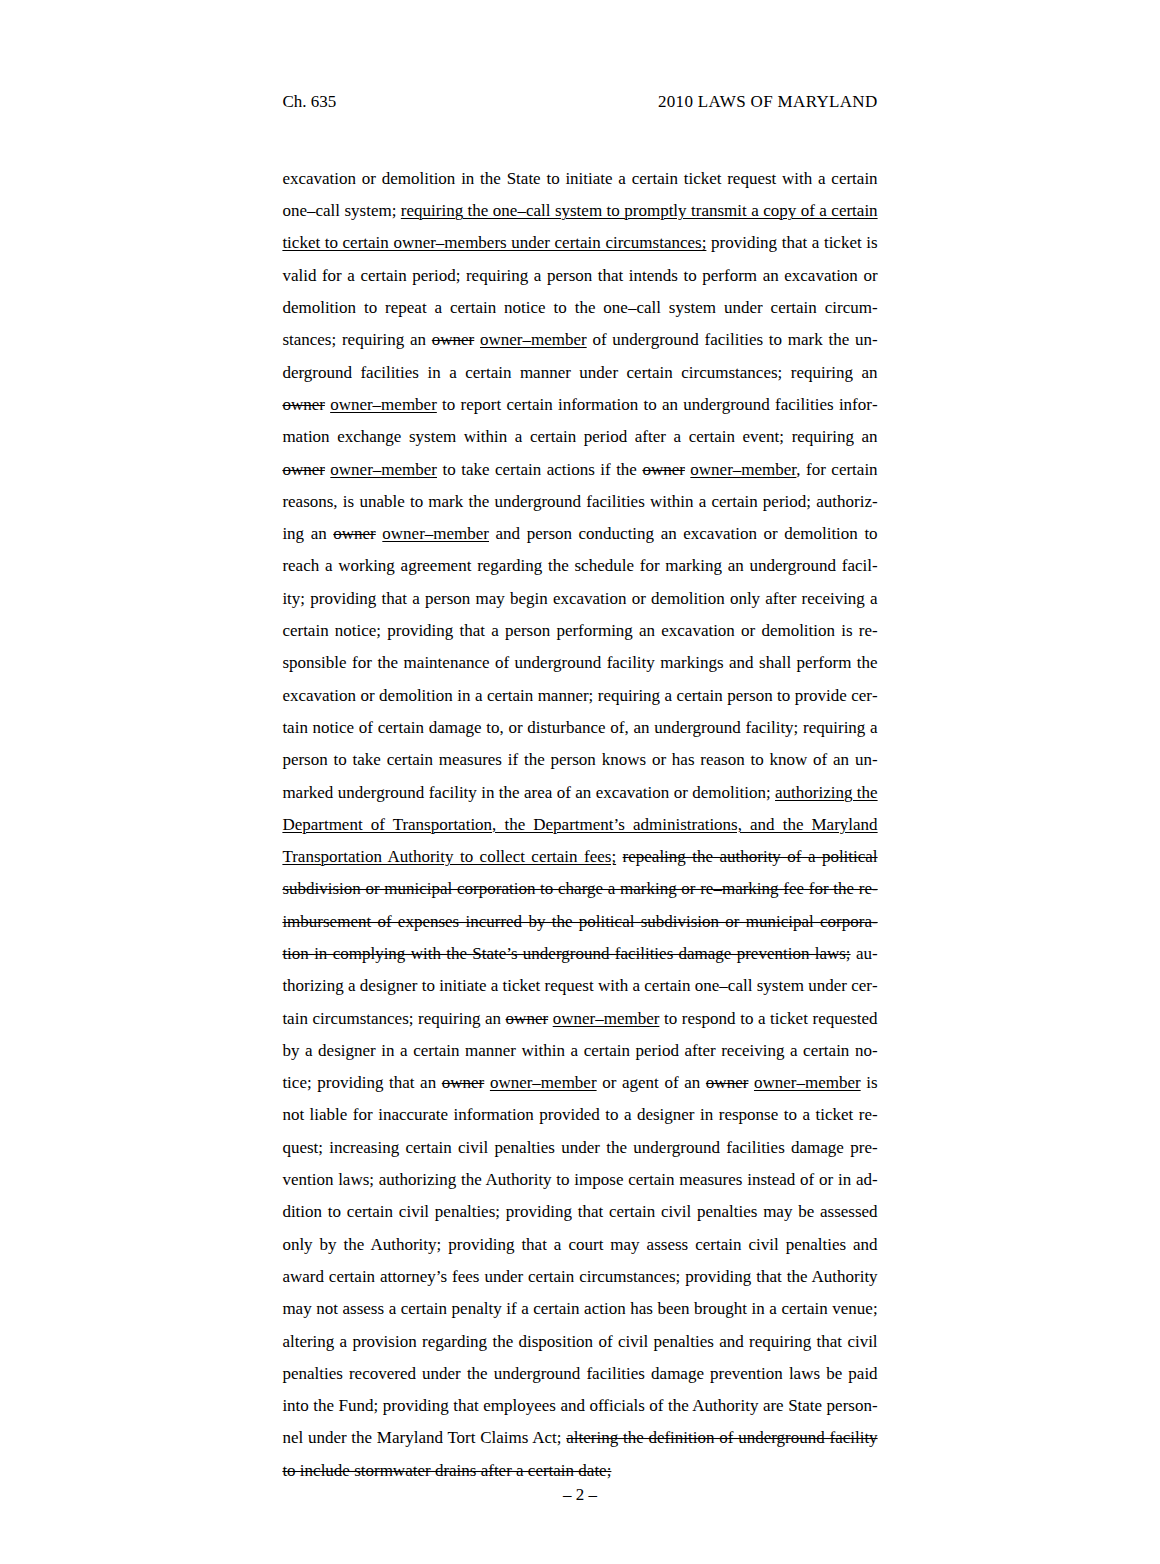Ch. 635 2010 LAWS OF MARYLAND
excavation or demolition in the State to initiate a certain ticket request with a certain one–call system; requiring the one–call system to promptly transmit a copy of a certain ticket to certain owner–members under certain circumstances; providing that a ticket is valid for a certain period; requiring a person that intends to perform an excavation or demolition to repeat a certain notice to the one–call system under certain circumstances; requiring an owner owner–member of underground facilities to mark the underground facilities in a certain manner under certain circumstances; requiring an owner owner–member to report certain information to an underground facilities information exchange system within a certain period after a certain event; requiring an owner owner–member to take certain actions if the owner owner–member, for certain reasons, is unable to mark the underground facilities within a certain period; authorizing an owner owner–member and person conducting an excavation or demolition to reach a working agreement regarding the schedule for marking an underground facility; providing that a person may begin excavation or demolition only after receiving a certain notice; providing that a person performing an excavation or demolition is responsible for the maintenance of underground facility markings and shall perform the excavation or demolition in a certain manner; requiring a certain person to provide certain notice of certain damage to, or disturbance of, an underground facility; requiring a person to take certain measures if the person knows or has reason to know of an unmarked underground facility in the area of an excavation or demolition; authorizing the Department of Transportation, the Department’s administrations, and the Maryland Transportation Authority to collect certain fees; repealing the authority of a political subdivision or municipal corporation to charge a marking or re–marking fee for the reimbursement of expenses incurred by the political subdivision or municipal corporation in complying with the State’s underground facilities damage prevention laws; authorizing a designer to initiate a ticket request with a certain one–call system under certain circumstances; requiring an owner owner–member to respond to a ticket requested by a designer in a certain manner within a certain period after receiving a certain notice; providing that an owner owner–member or agent of an owner owner–member is not liable for inaccurate information provided to a designer in response to a ticket request; increasing certain civil penalties under the underground facilities damage prevention laws; authorizing the Authority to impose certain measures instead of or in addition to certain civil penalties; providing that certain civil penalties may be assessed only by the Authority; providing that a court may assess certain civil penalties and award certain attorney’s fees under certain circumstances; providing that the Authority may not assess a certain penalty if a certain action has been brought in a certain venue; altering a provision regarding the disposition of civil penalties and requiring that civil penalties recovered under the underground facilities damage prevention laws be paid into the Fund; providing that employees and officials of the Authority are State personnel under the Maryland Tort Claims Act; altering the definition of underground facility to include stormwater drains after a certain date;
– 2 –